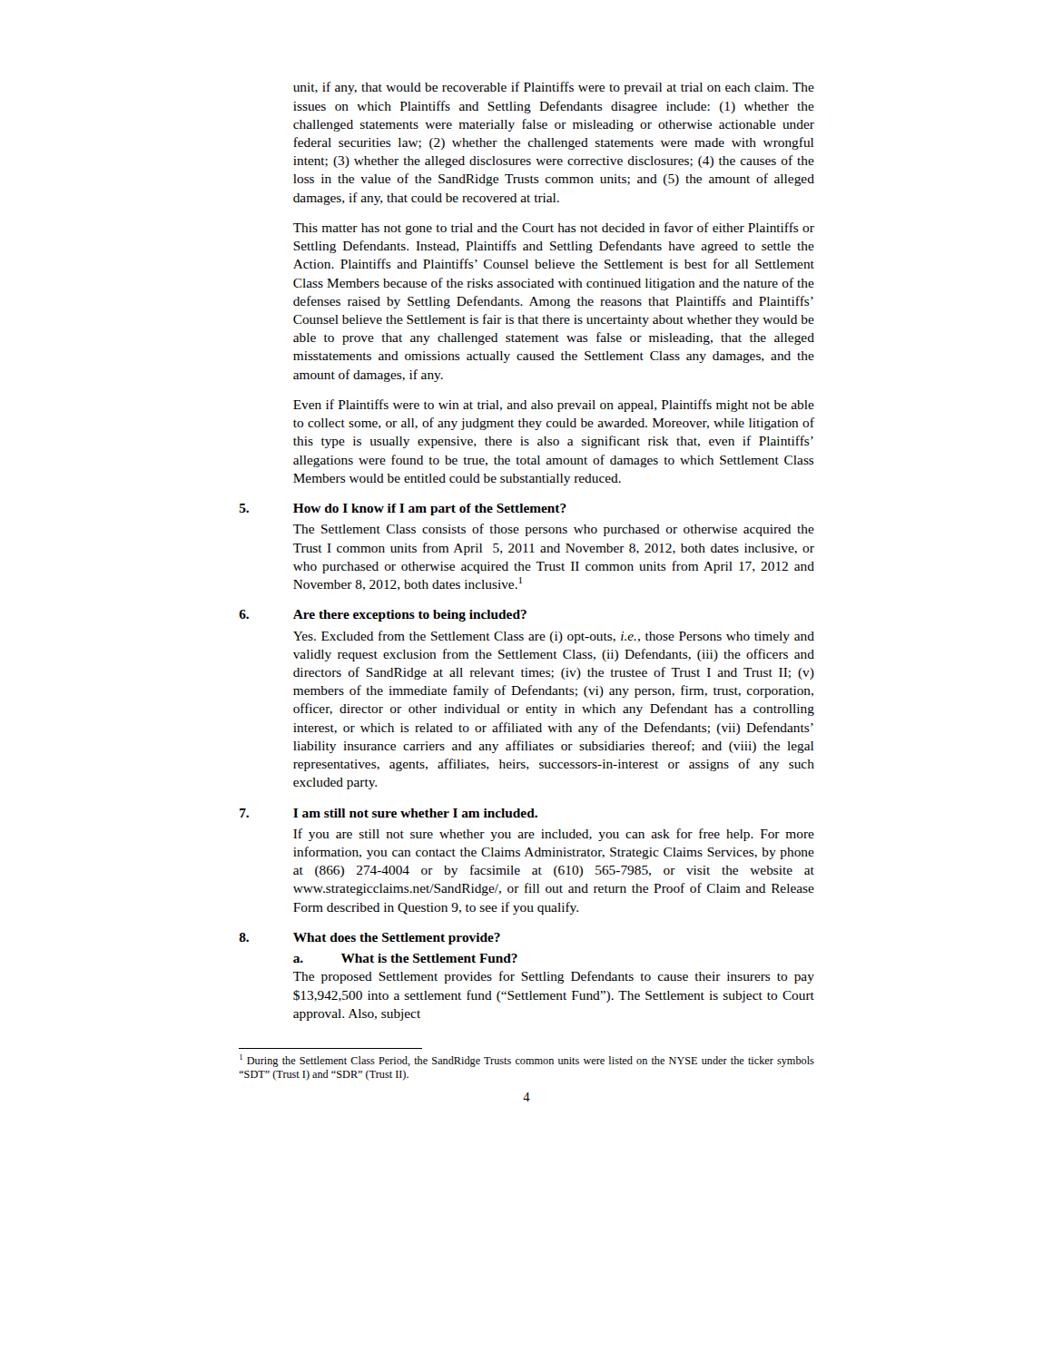unit, if any, that would be recoverable if Plaintiffs were to prevail at trial on each claim. The issues on which Plaintiffs and Settling Defendants disagree include: (1) whether the challenged statements were materially false or misleading or otherwise actionable under federal securities law; (2) whether the challenged statements were made with wrongful intent; (3) whether the alleged disclosures were corrective disclosures; (4) the causes of the loss in the value of the SandRidge Trusts common units; and (5) the amount of alleged damages, if any, that could be recovered at trial.
This matter has not gone to trial and the Court has not decided in favor of either Plaintiffs or Settling Defendants. Instead, Plaintiffs and Settling Defendants have agreed to settle the Action. Plaintiffs and Plaintiffs’ Counsel believe the Settlement is best for all Settlement Class Members because of the risks associated with continued litigation and the nature of the defenses raised by Settling Defendants. Among the reasons that Plaintiffs and Plaintiffs’ Counsel believe the Settlement is fair is that there is uncertainty about whether they would be able to prove that any challenged statement was false or misleading, that the alleged misstatements and omissions actually caused the Settlement Class any damages, and the amount of damages, if any.
Even if Plaintiffs were to win at trial, and also prevail on appeal, Plaintiffs might not be able to collect some, or all, of any judgment they could be awarded. Moreover, while litigation of this type is usually expensive, there is also a significant risk that, even if Plaintiffs’ allegations were found to be true, the total amount of damages to which Settlement Class Members would be entitled could be substantially reduced.
5.
How do I know if I am part of the Settlement?
The Settlement Class consists of those persons who purchased or otherwise acquired the Trust I common units from April 5, 2011 and November 8, 2012, both dates inclusive, or who purchased or otherwise acquired the Trust II common units from April 17, 2012 and November 8, 2012, both dates inclusive.1
6.
Are there exceptions to being included?
Yes. Excluded from the Settlement Class are (i) opt-outs, i.e., those Persons who timely and validly request exclusion from the Settlement Class, (ii) Defendants, (iii) the officers and directors of SandRidge at all relevant times; (iv) the trustee of Trust I and Trust II; (v) members of the immediate family of Defendants; (vi) any person, firm, trust, corporation, officer, director or other individual or entity in which any Defendant has a controlling interest, or which is related to or affiliated with any of the Defendants; (vii) Defendants’ liability insurance carriers and any affiliates or subsidiaries thereof; and (viii) the legal representatives, agents, affiliates, heirs, successors-in-interest or assigns of any such excluded party.
7.
I am still not sure whether I am included.
If you are still not sure whether you are included, you can ask for free help. For more information, you can contact the Claims Administrator, Strategic Claims Services, by phone at (866) 274-4004 or by facsimile at (610) 565-7985, or visit the website at www.strategicclaims.net/SandRidge/, or fill out and return the Proof of Claim and Release Form described in Question 9, to see if you qualify.
8.
What does the Settlement provide?
a.
What is the Settlement Fund?
The proposed Settlement provides for Settling Defendants to cause their insurers to pay $13,942,500 into a settlement fund (“Settlement Fund”). The Settlement is subject to Court approval. Also, subject
1 During the Settlement Class Period, the SandRidge Trusts common units were listed on the NYSE under the ticker symbols “SDT” (Trust I) and “SDR” (Trust II).
4